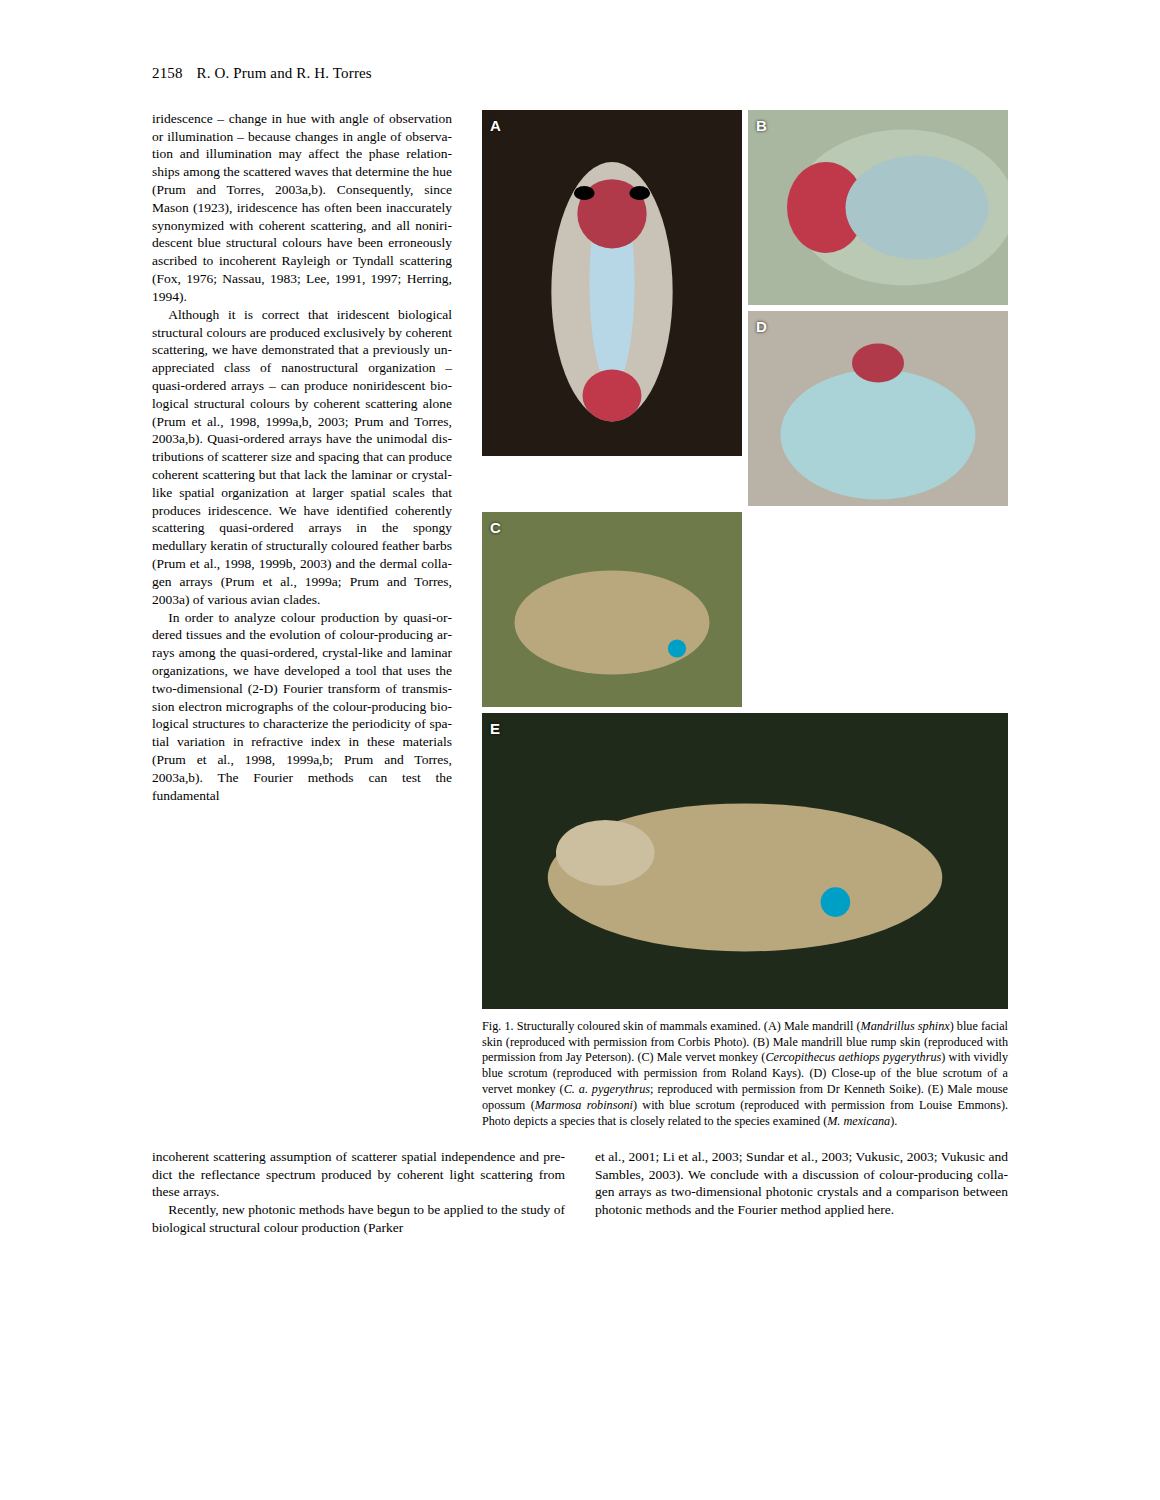2158 R. O. Prum and R. H. Torres
iridescence – change in hue with angle of observation or illumination – because changes in angle of observation and illumination may affect the phase relationships among the scattered waves that determine the hue (Prum and Torres, 2003a,b). Consequently, since Mason (1923), iridescence has often been inaccurately synonymized with coherent scattering, and all noniridescent blue structural colours have been erroneously ascribed to incoherent Rayleigh or Tyndall scattering (Fox, 1976; Nassau, 1983; Lee, 1991, 1997; Herring, 1994).
Although it is correct that iridescent biological structural colours are produced exclusively by coherent scattering, we have demonstrated that a previously unappreciated class of nanostructural organization – quasi-ordered arrays – can produce noniridescent biological structural colours by coherent scattering alone (Prum et al., 1998, 1999a,b, 2003; Prum and Torres, 2003a,b). Quasi-ordered arrays have the unimodal distributions of scatterer size and spacing that can produce coherent scattering but that lack the laminar or crystal-like spatial organization at larger spatial scales that produces iridescence. We have identified coherently scattering quasi-ordered arrays in the spongy medullary keratin of structurally coloured feather barbs (Prum et al., 1998, 1999b, 2003) and the dermal collagen arrays (Prum et al., 1999a; Prum and Torres, 2003a) of various avian clades.
In order to analyze colour production by quasi-ordered tissues and the evolution of colour-producing arrays among the quasi-ordered, crystal-like and laminar organizations, we have developed a tool that uses the two-dimensional (2-D) Fourier transform of transmission electron micrographs of the colour-producing biological structures to characterize the periodicity of spatial variation in refractive index in these materials (Prum et al., 1998, 1999a,b; Prum and Torres, 2003a,b). The Fourier methods can test the fundamental
A
B
D
C
E
Fig. 1. Structurally coloured skin of mammals examined. (A) Male mandrill (Mandrillus sphinx) blue facial skin (reproduced with permission from Corbis Photo). (B) Male mandrill blue rump skin (reproduced with permission from Jay Peterson). (C) Male vervet monkey (Cercopithecus aethiops pygerythrus) with vividly blue scrotum (reproduced with permission from Roland Kays). (D) Close-up of the blue scrotum of a vervet monkey (C. a. pygerythrus; reproduced with permission from Dr Kenneth Soike). (E) Male mouse opossum (Marmosa robinsoni) with blue scrotum (reproduced with permission from Louise Emmons). Photo depicts a species that is closely related to the species examined (M. mexicana).
incoherent scattering assumption of scatterer spatial independence and predict the reflectance spectrum produced by coherent light scattering from these arrays.
Recently, new photonic methods have begun to be applied to the study of biological structural colour production (Parker
et al., 2001; Li et al., 2003; Sundar et al., 2003; Vukusic, 2003; Vukusic and Sambles, 2003). We conclude with a discussion of colour-producing collagen arrays as two-dimensional photonic crystals and a comparison between photonic methods and the Fourier method applied here.